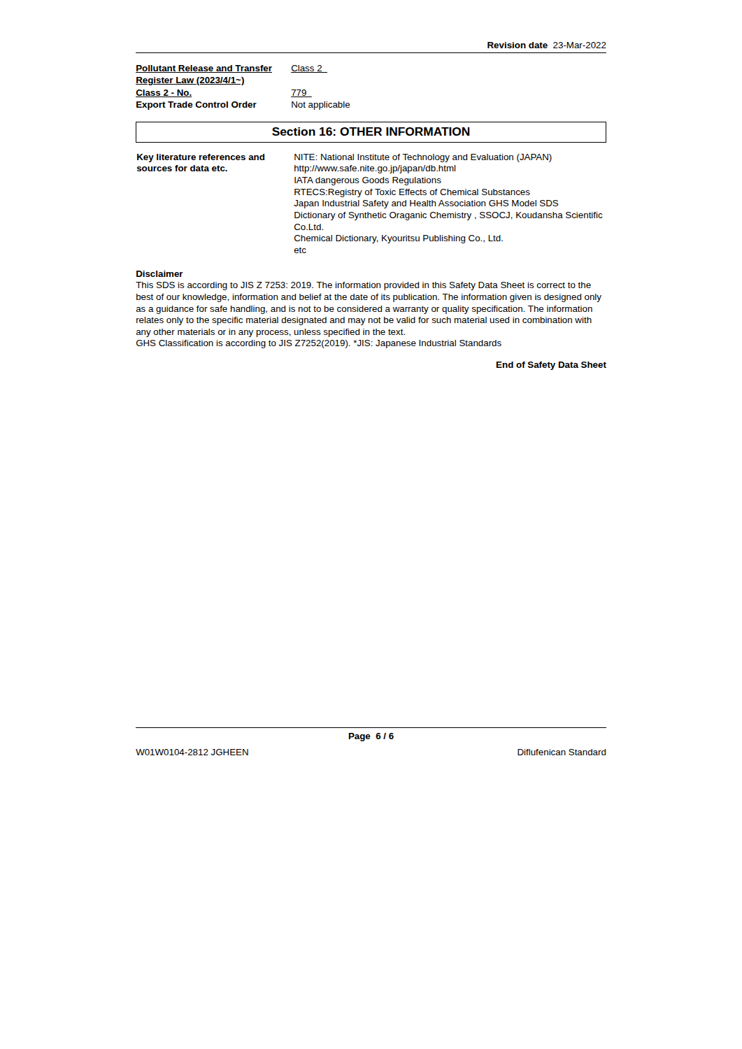Revision date 23-Mar-2022
| Pollutant Release and Transfer Register Law (2023/4/1~) | Class 2 |
| Class 2 - No. | 779 |
| Export Trade Control Order | Not applicable |
Section 16: OTHER INFORMATION
| Key literature references and sources for data etc. | NITE: National Institute of Technology and Evaluation (JAPAN) http://www.safe.nite.go.jp/japan/db.html IATA dangerous Goods Regulations RTECS:Registry of Toxic Effects of Chemical Substances Japan Industrial Safety and Health Association GHS Model SDS Dictionary of Synthetic Oraganic Chemistry , SSOCJ, Koudansha Scientific Co.Ltd. Chemical Dictionary, Kyouritsu Publishing Co., Ltd. etc |
Disclaimer
This SDS is according to JIS Z 7253: 2019. The information provided in this Safety Data Sheet is correct to the best of our knowledge, information and belief at the date of its publication. The information given is designed only as a guidance for safe handling, and is not to be considered a warranty or quality specification. The information relates only to the specific material designated and may not be valid for such material used in combination with any other materials or in any process, unless specified in the text.
GHS Classification is according to JIS Z7252(2019). *JIS: Japanese Industrial Standards
End of Safety Data Sheet
Page 6 / 6
W01W0104-2812 JGHEEN
Diflufenican Standard